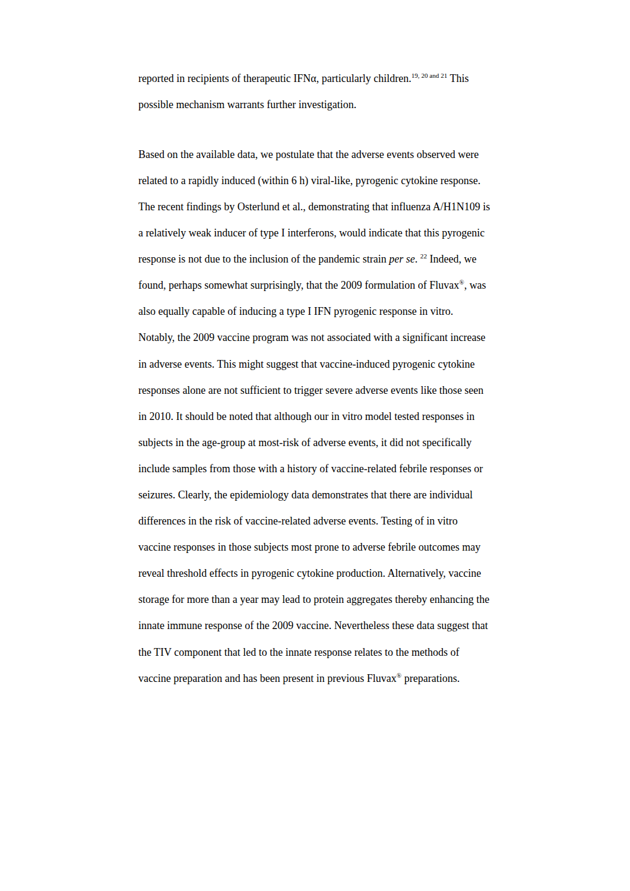reported in recipients of therapeutic IFNα, particularly children.19, 20 and 21 This possible mechanism warrants further investigation.
Based on the available data, we postulate that the adverse events observed were related to a rapidly induced (within 6 h) viral-like, pyrogenic cytokine response. The recent findings by Osterlund et al., demonstrating that influenza A/H1N109 is a relatively weak inducer of type I interferons, would indicate that this pyrogenic response is not due to the inclusion of the pandemic strain per se. 22 Indeed, we found, perhaps somewhat surprisingly, that the 2009 formulation of Fluvax®, was also equally capable of inducing a type I IFN pyrogenic response in vitro. Notably, the 2009 vaccine program was not associated with a significant increase in adverse events. This might suggest that vaccine-induced pyrogenic cytokine responses alone are not sufficient to trigger severe adverse events like those seen in 2010. It should be noted that although our in vitro model tested responses in subjects in the age-group at most-risk of adverse events, it did not specifically include samples from those with a history of vaccine-related febrile responses or seizures. Clearly, the epidemiology data demonstrates that there are individual differences in the risk of vaccine-related adverse events. Testing of in vitro vaccine responses in those subjects most prone to adverse febrile outcomes may reveal threshold effects in pyrogenic cytokine production. Alternatively, vaccine storage for more than a year may lead to protein aggregates thereby enhancing the innate immune response of the 2009 vaccine. Nevertheless these data suggest that the TIV component that led to the innate response relates to the methods of vaccine preparation and has been present in previous Fluvax® preparations.